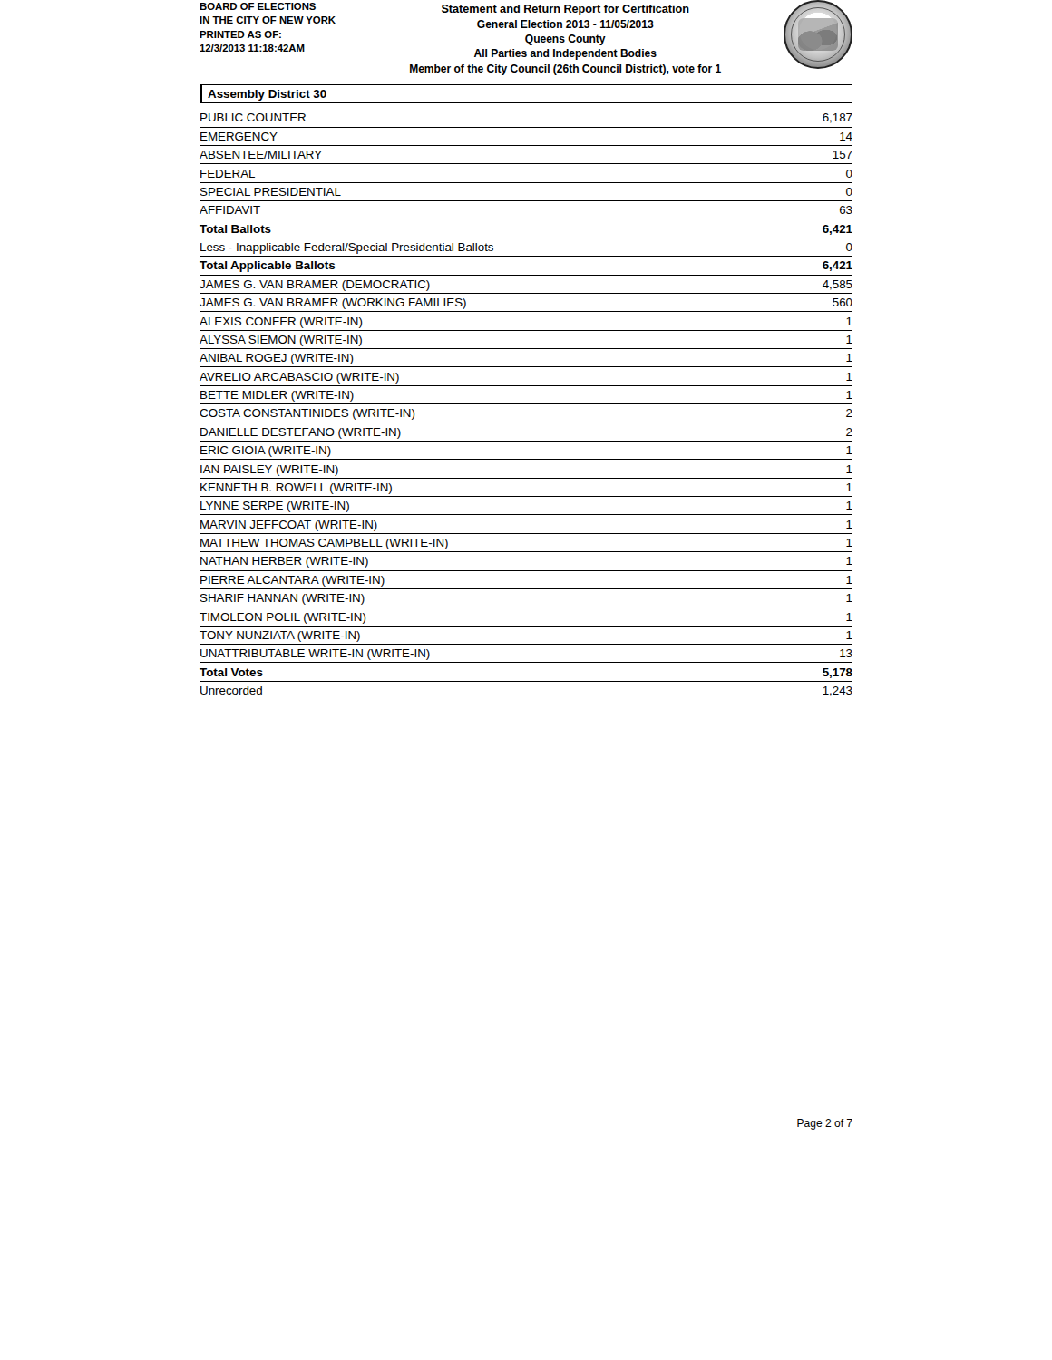BOARD OF ELECTIONS
IN THE CITY OF NEW YORK
PRINTED AS OF:
12/3/2013 11:18:42AM
Statement and Return Report for Certification
General Election 2013 - 11/05/2013
Queens County
All Parties and Independent Bodies
Member of the City Council (26th Council District), vote for 1
Assembly District 30
| PUBLIC COUNTER | 6,187 |
| EMERGENCY | 14 |
| ABSENTEE/MILITARY | 157 |
| FEDERAL | 0 |
| SPECIAL PRESIDENTIAL | 0 |
| AFFIDAVIT | 63 |
| Total Ballots | 6,421 |
| Less - Inapplicable Federal/Special Presidential Ballots | 0 |
| Total Applicable Ballots | 6,421 |
| JAMES G. VAN BRAMER (DEMOCRATIC) | 4,585 |
| JAMES G. VAN BRAMER (WORKING FAMILIES) | 560 |
| ALEXIS CONFER (WRITE-IN) | 1 |
| ALYSSA SIEMON (WRITE-IN) | 1 |
| ANIBAL ROGEJ (WRITE-IN) | 1 |
| AVRELIO ARCABASCIO (WRITE-IN) | 1 |
| BETTE MIDLER (WRITE-IN) | 1 |
| COSTA CONSTANTINIDES (WRITE-IN) | 2 |
| DANIELLE DESTEFANO (WRITE-IN) | 2 |
| ERIC GIOIA (WRITE-IN) | 1 |
| IAN PAISLEY (WRITE-IN) | 1 |
| KENNETH B. ROWELL (WRITE-IN) | 1 |
| LYNNE SERPE (WRITE-IN) | 1 |
| MARVIN JEFFCOAT (WRITE-IN) | 1 |
| MATTHEW THOMAS CAMPBELL (WRITE-IN) | 1 |
| NATHAN HERBER (WRITE-IN) | 1 |
| PIERRE ALCANTARA (WRITE-IN) | 1 |
| SHARIF HANNAN (WRITE-IN) | 1 |
| TIMOLEON POLIL (WRITE-IN) | 1 |
| TONY NUNZIATA (WRITE-IN) | 1 |
| UNATTRIBUTABLE WRITE-IN (WRITE-IN) | 13 |
| Total Votes | 5,178 |
| Unrecorded | 1,243 |
Page 2 of 7